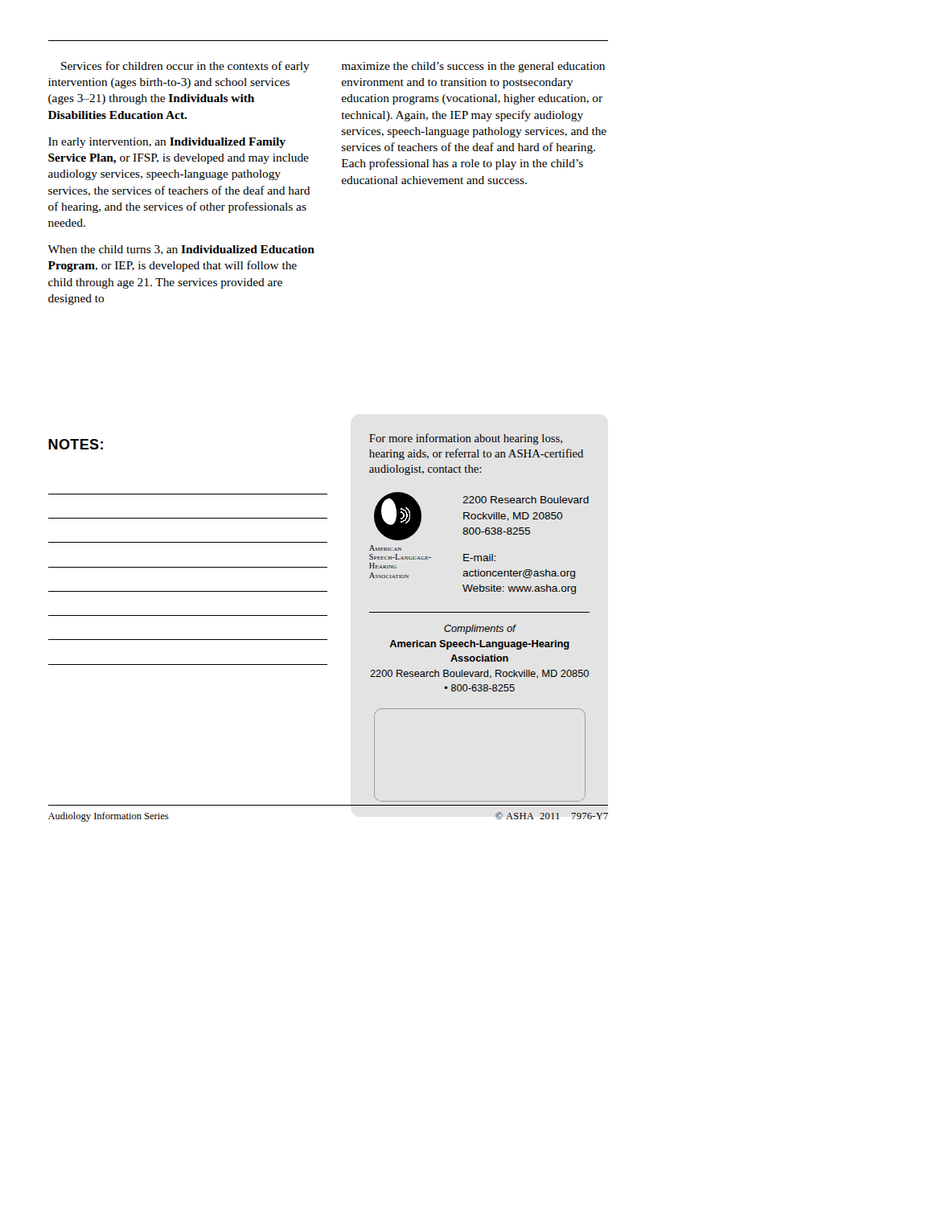Services for children occur in the contexts of early intervention (ages birth-to-3) and school services (ages 3–21) through the Individuals with Disabilities Education Act.
In early intervention, an Individualized Family Service Plan, or IFSP, is developed and may include audiology services, speech-language pathology services, the services of teachers of the deaf and hard of hearing, and the services of other professionals as needed.
When the child turns 3, an Individualized Education Program, or IEP, is developed that will follow the child through age 21. The services provided are designed to
maximize the child’s success in the general education environment and to transition to postsecondary education programs (vocational, higher education, or technical). Again, the IEP may specify audiology services, speech-language pathology services, and the services of teachers of the deaf and hard of hearing. Each professional has a role to play in the child’s educational achievement and success.
NOTES:
For more information about hearing loss, hearing aids, or referral to an ASHA-certified audiologist, contact the:
American
Speech-Language-
Hearing
Association
2200 Research Boulevard
Rockville, MD 20850
800-638-8255
E-mail: actioncenter@asha.org
Website: www.asha.org
Compliments of
American Speech-Language-Hearing Association
2200 Research Boulevard, Rockville, MD 20850 • 800-638-8255
Audiology Information Series
© ASHA 2011 7976-Y7